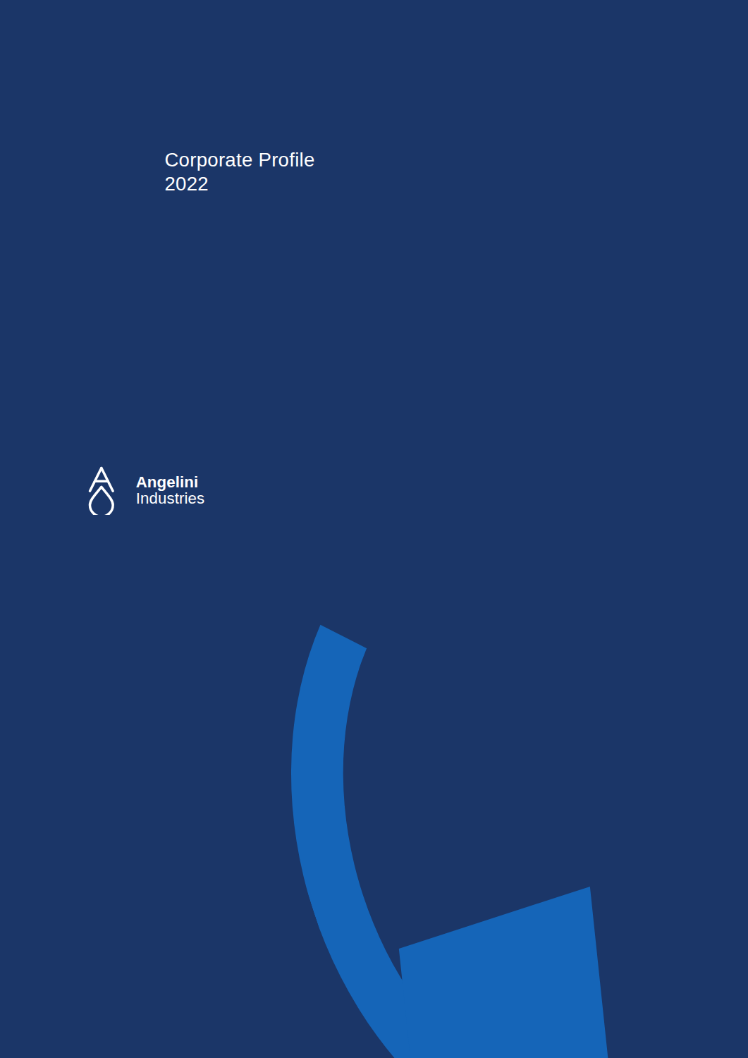Corporate Profile 2022
Angelini Industries logo Angelini Industries